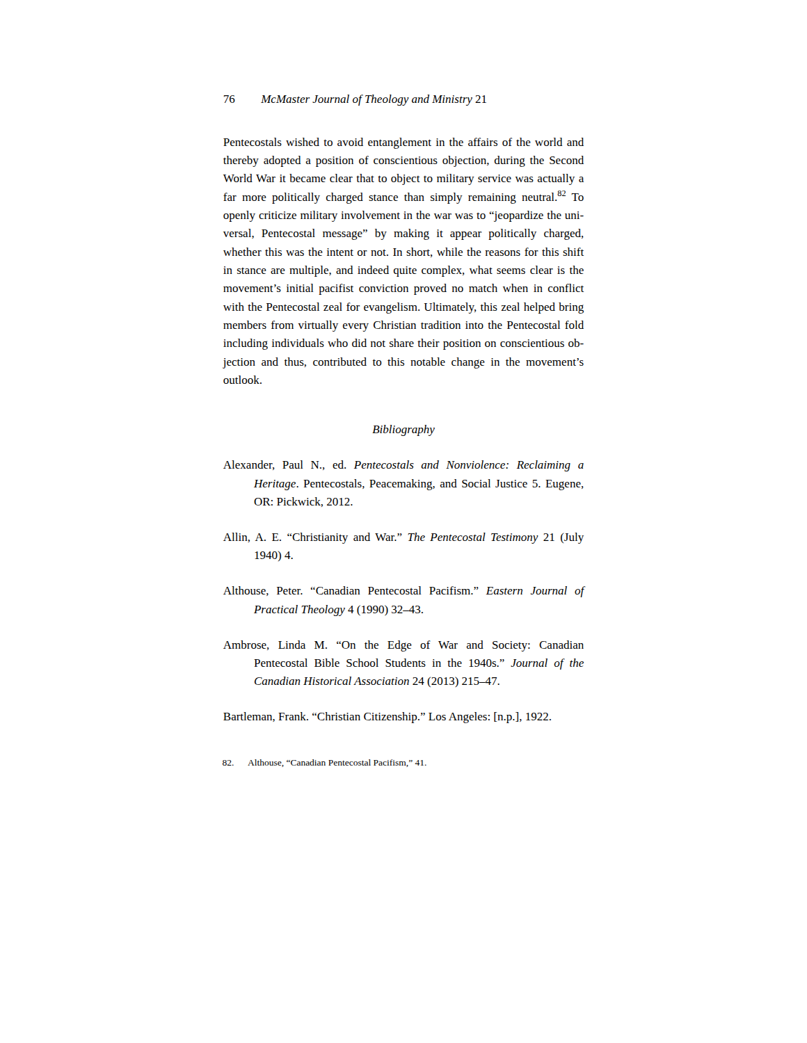76 McMaster Journal of Theology and Ministry 21
Pentecostals wished to avoid entanglement in the affairs of the world and thereby adopted a position of conscientious objection, during the Second World War it became clear that to object to military service was actually a far more politically charged stance than simply remaining neutral.82 To openly criticize military involvement in the war was to “jeopardize the universal, Pentecostal message” by making it appear politically charged, whether this was the intent or not. In short, while the reasons for this shift in stance are multiple, and indeed quite complex, what seems clear is the movement’s initial pacifist conviction proved no match when in conflict with the Pentecostal zeal for evangelism. Ultimately, this zeal helped bring members from virtually every Christian tradition into the Pentecostal fold including individuals who did not share their position on conscientious objection and thus, contributed to this notable change in the movement’s outlook.
Bibliography
Alexander, Paul N., ed. Pentecostals and Nonviolence: Reclaiming a Heritage. Pentecostals, Peacemaking, and Social Justice 5. Eugene, OR: Pickwick, 2012.
Allin, A. E. “Christianity and War.” The Pentecostal Testimony 21 (July 1940) 4.
Althouse, Peter. “Canadian Pentecostal Pacifism.” Eastern Journal of Practical Theology 4 (1990) 32–43.
Ambrose, Linda M. “On the Edge of War and Society: Canadian Pentecostal Bible School Students in the 1940s.” Journal of the Canadian Historical Association 24 (2013) 215–47.
Bartleman, Frank. “Christian Citizenship.” Los Angeles: [n.p.], 1922.
82. Althouse, “Canadian Pentecostal Pacifism,” 41.